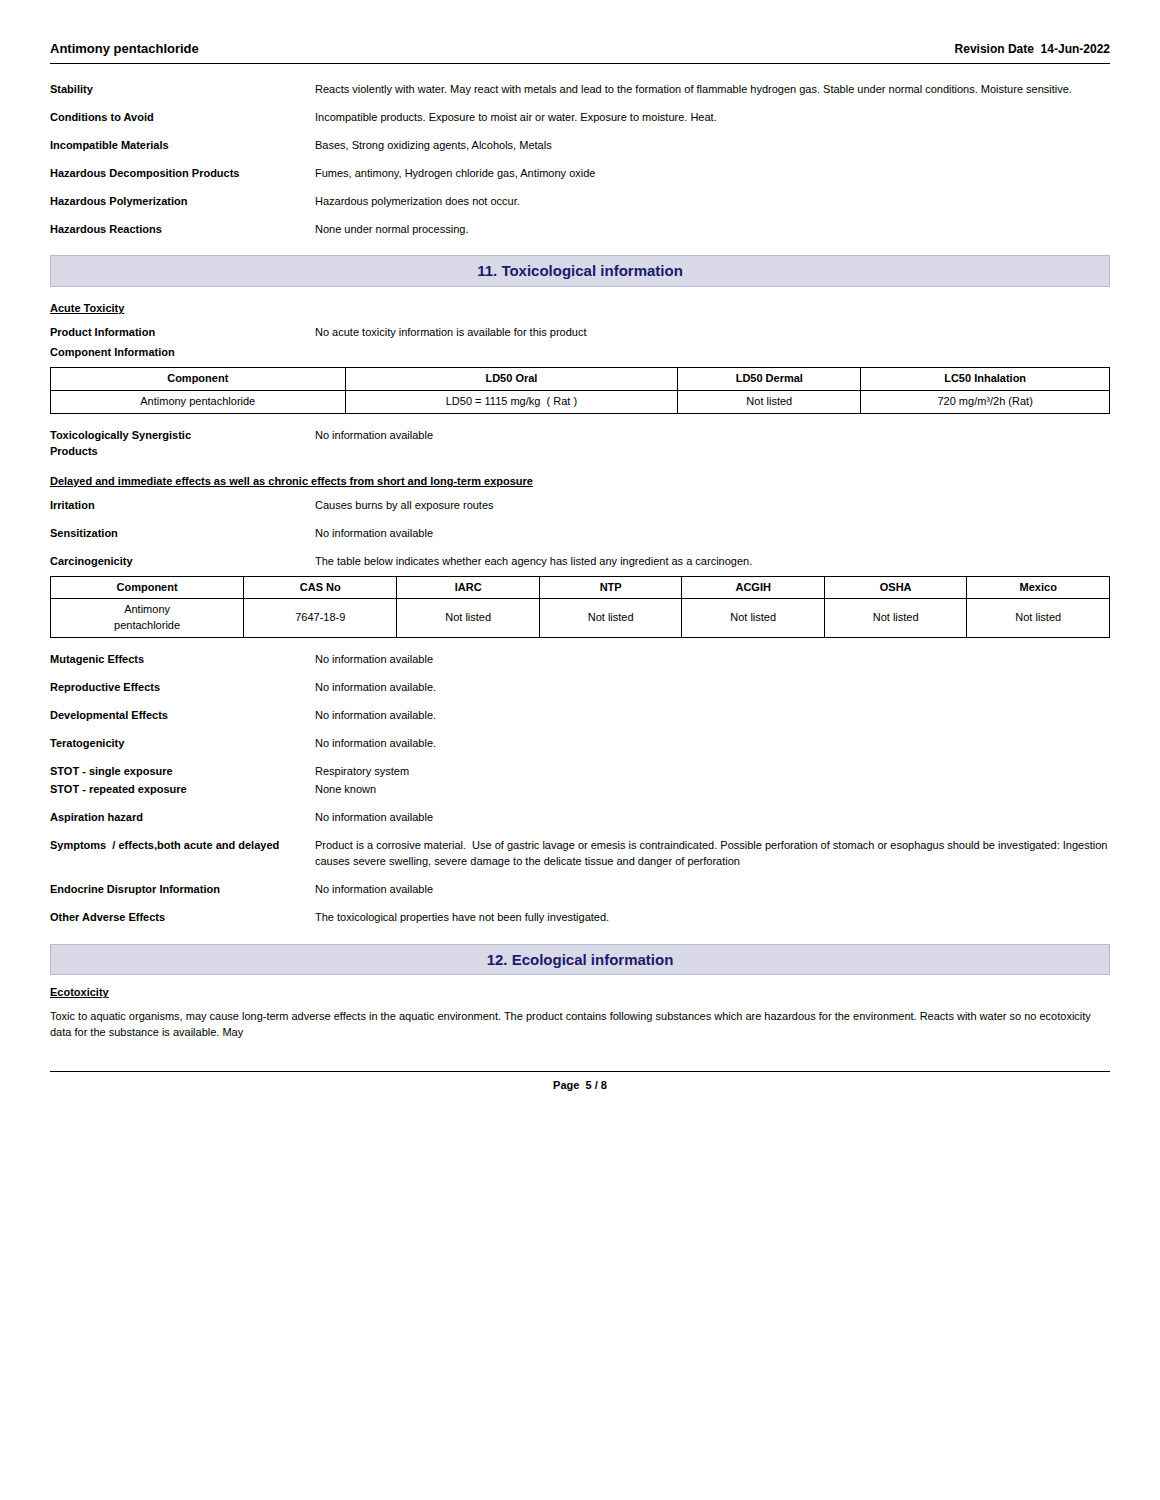Antimony pentachloride
Revision Date 14-Jun-2022
Stability
Reacts violently with water. May react with metals and lead to the formation of flammable hydrogen gas. Stable under normal conditions. Moisture sensitive.
Conditions to Avoid
Incompatible products. Exposure to moist air or water. Exposure to moisture. Heat.
Incompatible Materials
Bases, Strong oxidizing agents, Alcohols, Metals
Hazardous Decomposition Products
Fumes, antimony, Hydrogen chloride gas, Antimony oxide
Hazardous Polymerization
Hazardous polymerization does not occur.
Hazardous Reactions
None under normal processing.
11. Toxicological information
Acute Toxicity
Product Information
No acute toxicity information is available for this product
Component Information
| Component | LD50 Oral | LD50 Dermal | LC50 Inhalation |
| --- | --- | --- | --- |
| Antimony pentachloride | LD50 = 1115 mg/kg ( Rat ) | Not listed | 720 mg/m³/2h (Rat) |
Toxicologically Synergistic
Products
No information available
Delayed and immediate effects as well as chronic effects from short and long-term exposure
Irritation
Causes burns by all exposure routes
Sensitization
No information available
Carcinogenicity
The table below indicates whether each agency has listed any ingredient as a carcinogen.
| Component | CAS No | IARC | NTP | ACGIH | OSHA | Mexico |
| --- | --- | --- | --- | --- | --- | --- |
| Antimony pentachloride | 7647-18-9 | Not listed | Not listed | Not listed | Not listed | Not listed |
Mutagenic Effects
No information available
Reproductive Effects
No information available.
Developmental Effects
No information available.
Teratogenicity
No information available.
STOT - single exposure
Respiratory system
STOT - repeated exposure
None known
Aspiration hazard
No information available
Symptoms / effects,both acute and delayed
Product is a corrosive material. Use of gastric lavage or emesis is contraindicated. Possible perforation of stomach or esophagus should be investigated: Ingestion causes severe swelling, severe damage to the delicate tissue and danger of perforation
Endocrine Disruptor Information
No information available
Other Adverse Effects
The toxicological properties have not been fully investigated.
12. Ecological information
Ecotoxicity
Toxic to aquatic organisms, may cause long-term adverse effects in the aquatic environment. The product contains following substances which are hazardous for the environment. Reacts with water so no ecotoxicity data for the substance is available. May
Page 5 / 8